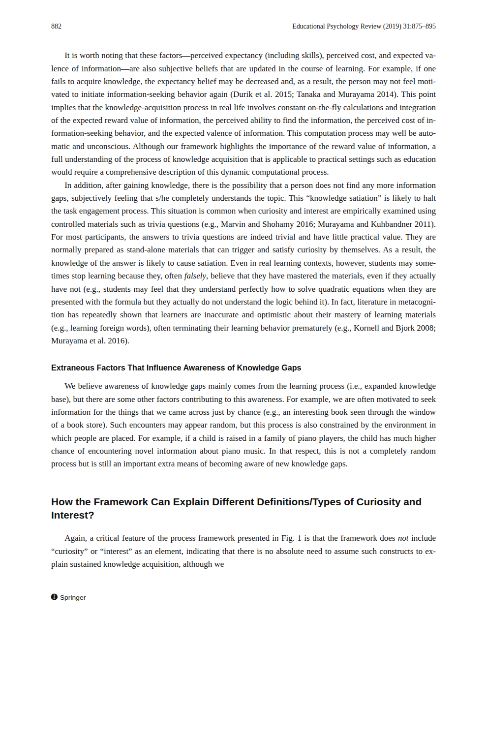882 Educational Psychology Review (2019) 31:875–895
It is worth noting that these factors—perceived expectancy (including skills), perceived cost, and expected valence of information—are also subjective beliefs that are updated in the course of learning. For example, if one fails to acquire knowledge, the expectancy belief may be decreased and, as a result, the person may not feel motivated to initiate information-seeking behavior again (Durik et al. 2015; Tanaka and Murayama 2014). This point implies that the knowledge-acquisition process in real life involves constant on-the-fly calculations and integration of the expected reward value of information, the perceived ability to find the information, the perceived cost of information-seeking behavior, and the expected valence of information. This computation process may well be automatic and unconscious. Although our framework highlights the importance of the reward value of information, a full understanding of the process of knowledge acquisition that is applicable to practical settings such as education would require a comprehensive description of this dynamic computational process.
In addition, after gaining knowledge, there is the possibility that a person does not find any more information gaps, subjectively feeling that s/he completely understands the topic. This “knowledge satiation” is likely to halt the task engagement process. This situation is common when curiosity and interest are empirically examined using controlled materials such as trivia questions (e.g., Marvin and Shohamy 2016; Murayama and Kuhbandner 2011). For most participants, the answers to trivia questions are indeed trivial and have little practical value. They are normally prepared as stand-alone materials that can trigger and satisfy curiosity by themselves. As a result, the knowledge of the answer is likely to cause satiation. Even in real learning contexts, however, students may sometimes stop learning because they, often falsely, believe that they have mastered the materials, even if they actually have not (e.g., students may feel that they understand perfectly how to solve quadratic equations when they are presented with the formula but they actually do not understand the logic behind it). In fact, literature in metacognition has repeatedly shown that learners are inaccurate and optimistic about their mastery of learning materials (e.g., learning foreign words), often terminating their learning behavior prematurely (e.g., Kornell and Bjork 2008; Murayama et al. 2016).
Extraneous Factors That Influence Awareness of Knowledge Gaps
We believe awareness of knowledge gaps mainly comes from the learning process (i.e., expanded knowledge base), but there are some other factors contributing to this awareness. For example, we are often motivated to seek information for the things that we came across just by chance (e.g., an interesting book seen through the window of a book store). Such encounters may appear random, but this process is also constrained by the environment in which people are placed. For example, if a child is raised in a family of piano players, the child has much higher chance of encountering novel information about piano music. In that respect, this is not a completely random process but is still an important extra means of becoming aware of new knowledge gaps.
How the Framework Can Explain Different Definitions/Types of Curiosity and Interest?
Again, a critical feature of the process framework presented in Fig. 1 is that the framework does not include “curiosity” or “interest” as an element, indicating that there is no absolute need to assume such constructs to explain sustained knowledge acquisition, although we
➊ Springer